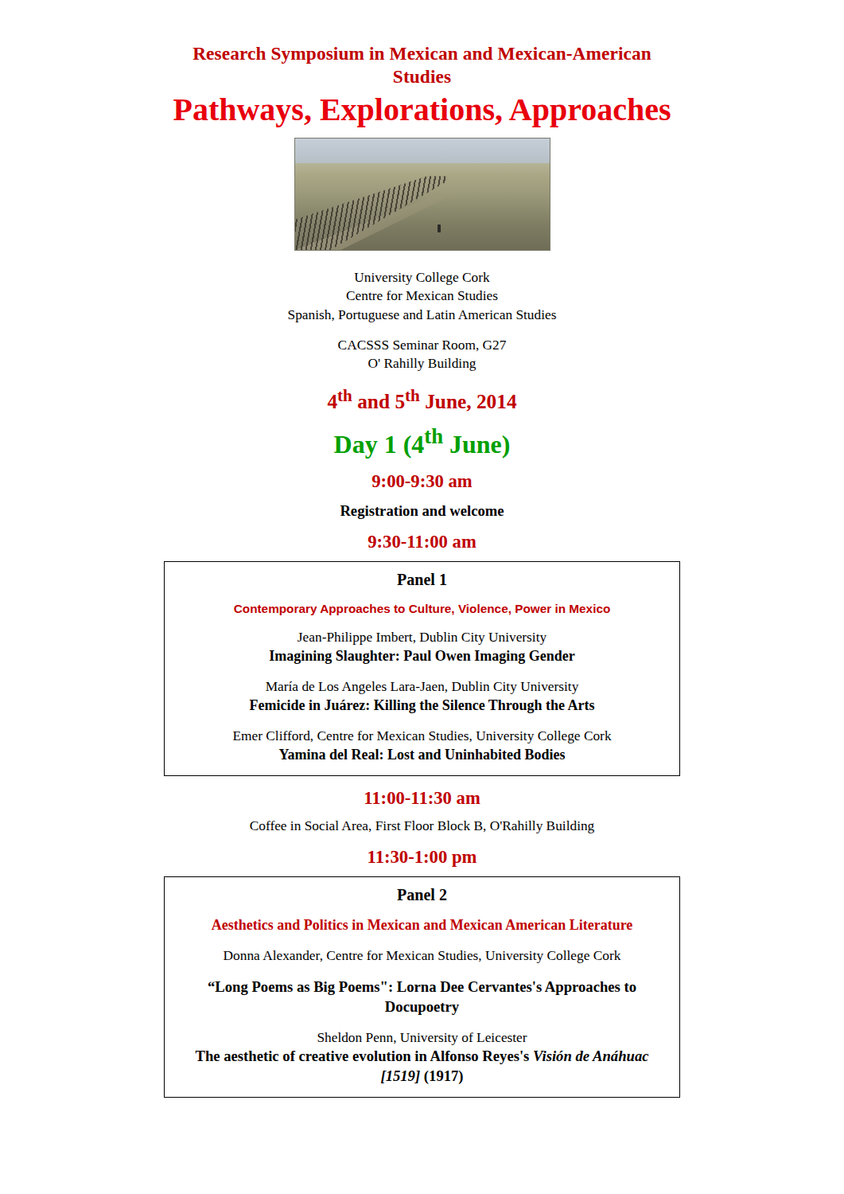Research Symposium in Mexican and Mexican-American Studies
Pathways, Explorations, Approaches
University College Cork
Centre for Mexican Studies
Spanish, Portuguese and Latin American Studies
CACSSS Seminar Room, G27
O' Rahilly Building
4th and 5th June, 2014
Day 1 (4th June)
9:00-9:30 am
Registration and welcome
9:30-11:00 am
Panel 1
Contemporary Approaches to Culture, Violence, Power in Mexico
Jean-Philippe Imbert, Dublin City University
Imagining Slaughter: Paul Owen Imaging Gender
María de Los Angeles Lara-Jaen, Dublin City University
Femicide in Juárez: Killing the Silence Through the Arts
Emer Clifford, Centre for Mexican Studies, University College Cork
Yamina del Real: Lost and Uninhabited Bodies
11:00-11:30 am
Coffee in Social Area, First Floor Block B, O'Rahilly Building
11:30-1:00 pm
Panel 2
Aesthetics and Politics in Mexican and Mexican American Literature
Donna Alexander, Centre for Mexican Studies, University College Cork
“Long Poems as Big Poems": Lorna Dee Cervantes's Approaches to Docupoetry
Sheldon Penn, University of Leicester
The aesthetic of creative evolution in Alfonso Reyes's Visión de Anáhuac [1519] (1917)